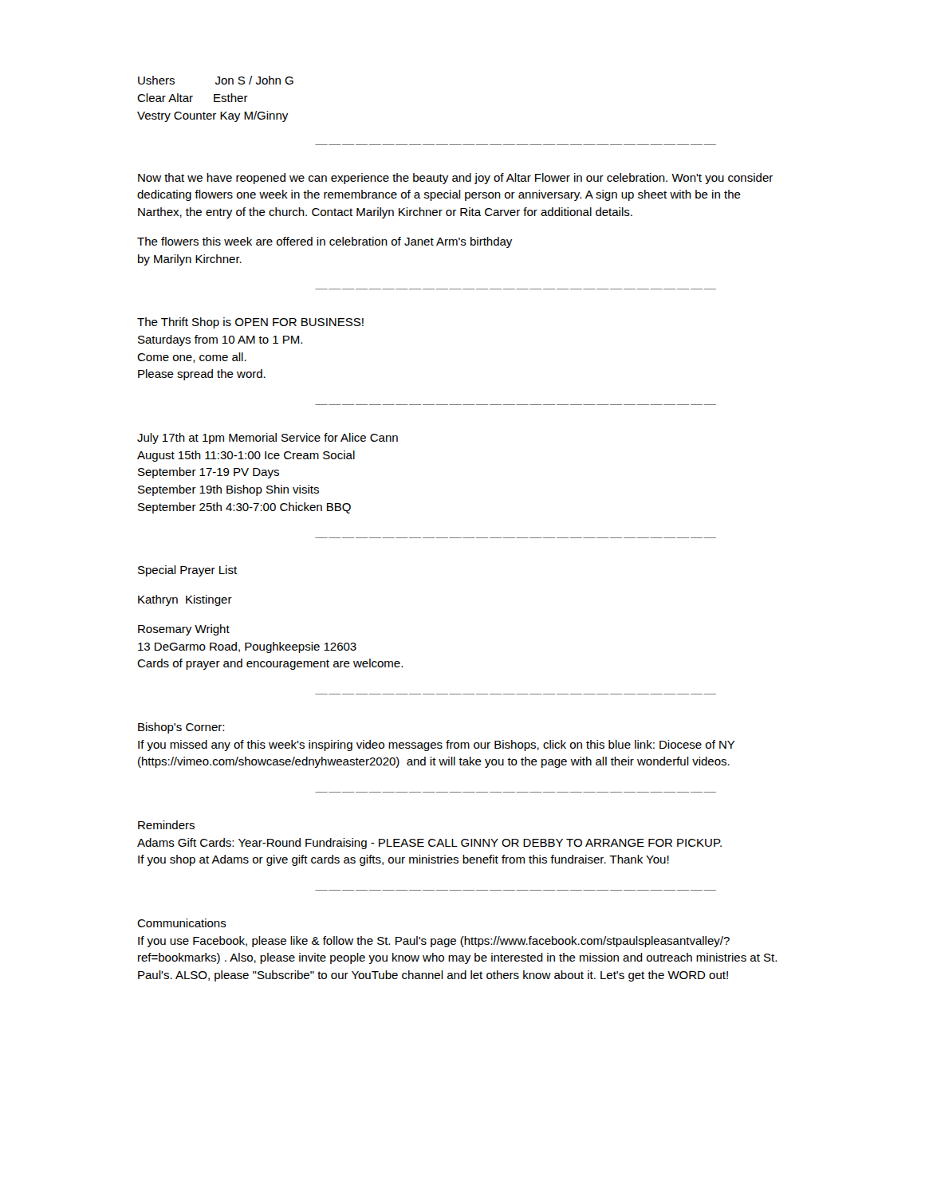Ushers Jon S / John G
Clear Altar Esther
Vestry Counter Kay M/Ginny
Now that we have reopened we can experience the beauty and joy of Altar Flower in our celebration. Won't you consider dedicating flowers one week in the remembrance of a special person or anniversary. A sign up sheet with be in the Narthex, the entry of the church. Contact Marilyn Kirchner or Rita Carver for additional details.
The flowers this week are offered in celebration of Janet Arm's birthday
by Marilyn Kirchner.
The Thrift Shop is OPEN FOR BUSINESS!
Saturdays from 10 AM to 1 PM.
Come one, come all.
Please spread the word.
July 17th at 1pm Memorial Service for Alice Cann
August 15th 11:30-1:00 Ice Cream Social
September 17-19 PV Days
September 19th Bishop Shin visits
September 25th 4:30-7:00 Chicken BBQ
Special Prayer List
Kathryn Kistinger
Rosemary Wright
13 DeGarmo Road, Poughkeepsie 12603
Cards of prayer and encouragement are welcome.
Bishop's Corner:
If you missed any of this week's inspiring video messages from our Bishops, click on this blue link: Diocese of NY (https://vimeo.com/showcase/ednyhweaster2020) and it will take you to the page with all their wonderful videos.
Reminders
Adams Gift Cards: Year-Round Fundraising - PLEASE CALL GINNY OR DEBBY TO ARRANGE FOR PICKUP.
If you shop at Adams or give gift cards as gifts, our ministries benefit from this fundraiser. Thank You!
Communications
If you use Facebook, please like & follow the St. Paul's page (https://www.facebook.com/stpaulspleasantvalley/?ref=bookmarks) . Also, please invite people you know who may be interested in the mission and outreach ministries at St. Paul's. ALSO, please "Subscribe" to our YouTube channel and let others know about it. Let's get the WORD out!